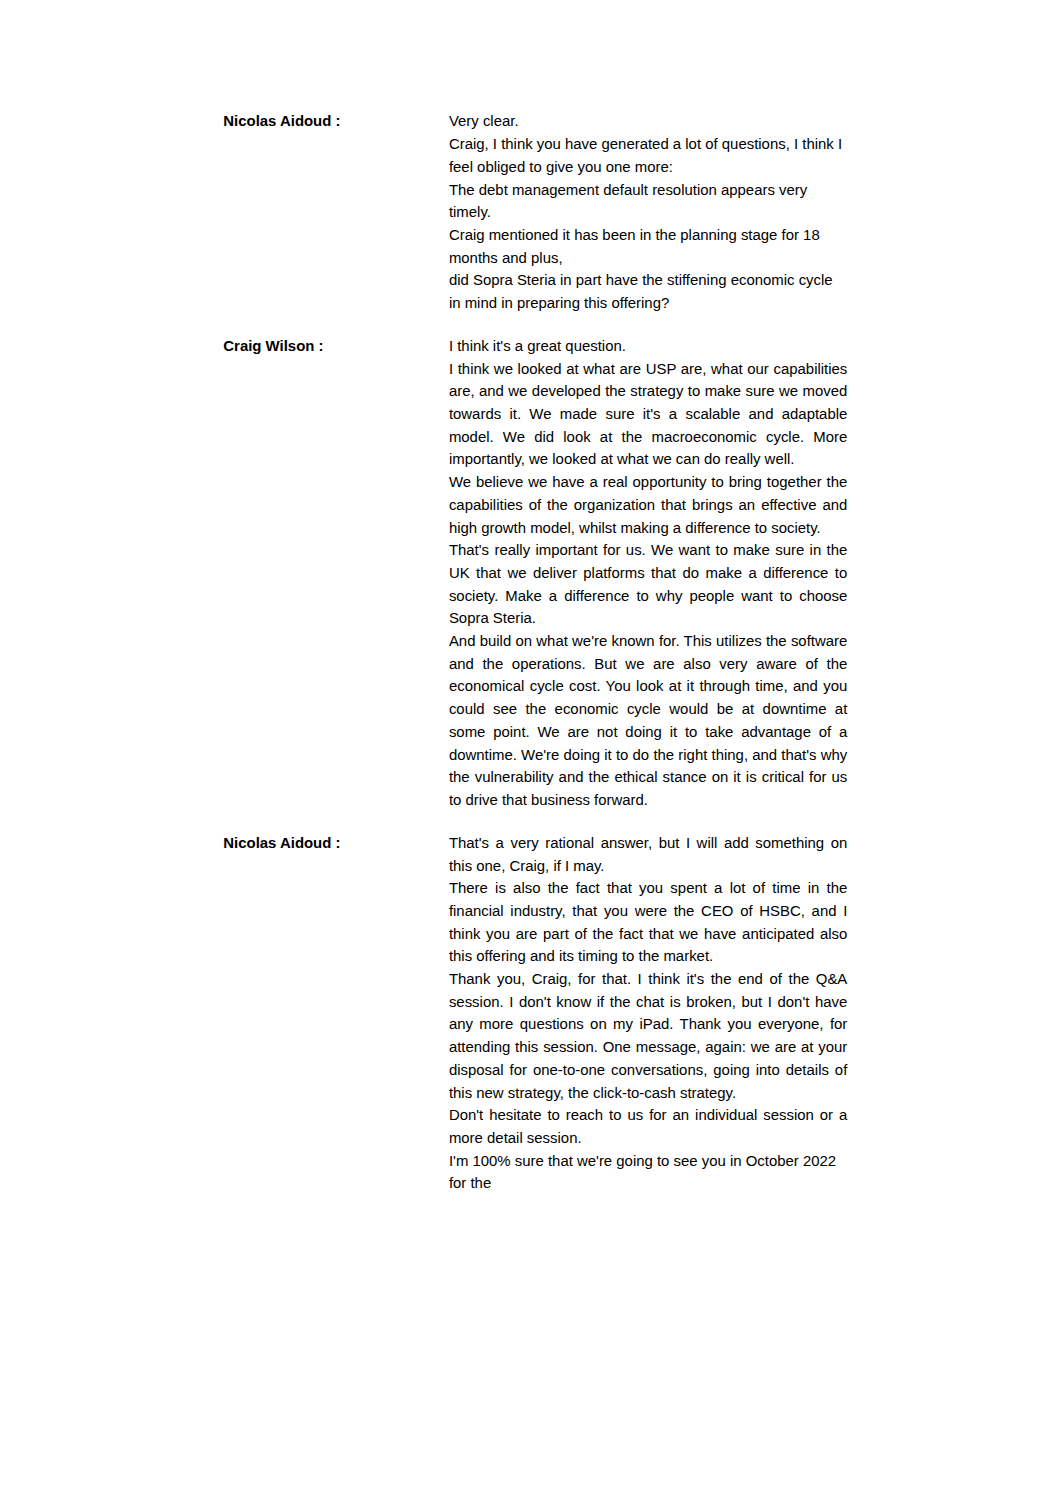| Nicolas Aidoud : | Very clear. Craig, I think you have generated a lot of questions, I think I feel obliged to give you one more: The debt management default resolution appears very timely. Craig mentioned it has been in the planning stage for 18 months and plus, did Sopra Steria in part have the stiffening economic cycle in mind in preparing this offering? |
| Craig Wilson : | I think it's a great question. I think we looked at what are USP are, what our capabilities are, and we developed the strategy to make sure we moved towards it. We made sure it's a scalable and adaptable model. We did look at the macroeconomic cycle. More importantly, we looked at what we can do really well. We believe we have a real opportunity to bring together the capabilities of the organization that brings an effective and high growth model, whilst making a difference to society. That's really important for us. We want to make sure in the UK that we deliver platforms that do make a difference to society. Make a difference to why people want to choose Sopra Steria. And build on what we're known for. This utilizes the software and the operations. But we are also very aware of the economical cycle cost. You look at it through time, and you could see the economic cycle would be at downtime at some point. We are not doing it to take advantage of a downtime. We're doing it to do the right thing, and that's why the vulnerability and the ethical stance on it is critical for us to drive that business forward. |
| Nicolas Aidoud : | That's a very rational answer, but I will add something on this one, Craig, if I may. There is also the fact that you spent a lot of time in the financial industry, that you were the CEO of HSBC, and I think you are part of the fact that we have anticipated also this offering and its timing to the market. Thank you, Craig, for that. I think it's the end of the Q&A session. I don't know if the chat is broken, but I don't have any more questions on my iPad. Thank you everyone, for attending this session. One message, again: we are at your disposal for one-to-one conversations, going into details of this new strategy, the click-to-cash strategy. Don't hesitate to reach to us for an individual session or a more detail session. I'm 100% sure that we're going to see you in October 2022 for the |